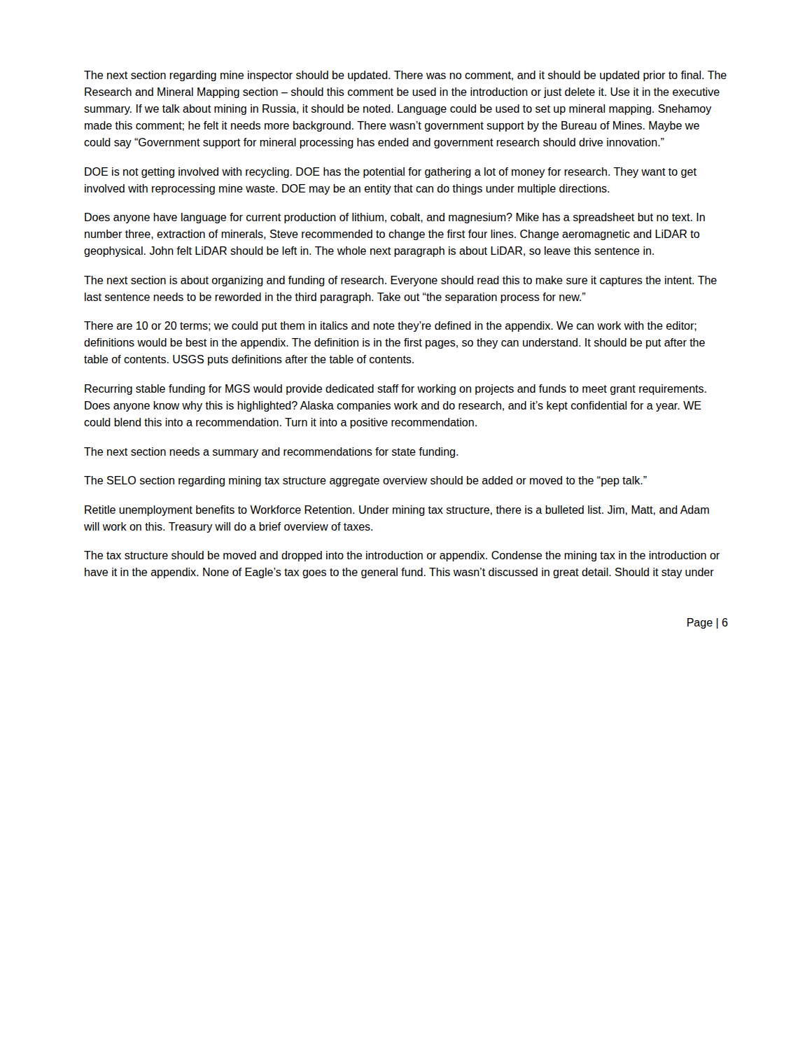The next section regarding mine inspector should be updated. There was no comment, and it should be updated prior to final. The Research and Mineral Mapping section – should this comment be used in the introduction or just delete it. Use it in the executive summary. If we talk about mining in Russia, it should be noted. Language could be used to set up mineral mapping. Snehamoy made this comment; he felt it needs more background. There wasn’t government support by the Bureau of Mines. Maybe we could say “Government support for mineral processing has ended and government research should drive innovation.”
DOE is not getting involved with recycling. DOE has the potential for gathering a lot of money for research. They want to get involved with reprocessing mine waste. DOE may be an entity that can do things under multiple directions.
Does anyone have language for current production of lithium, cobalt, and magnesium? Mike has a spreadsheet but no text. In number three, extraction of minerals, Steve recommended to change the first four lines. Change aeromagnetic and LiDAR to geophysical. John felt LiDAR should be left in. The whole next paragraph is about LiDAR, so leave this sentence in.
The next section is about organizing and funding of research. Everyone should read this to make sure it captures the intent. The last sentence needs to be reworded in the third paragraph. Take out “the separation process for new.”
There are 10 or 20 terms; we could put them in italics and note they’re defined in the appendix. We can work with the editor; definitions would be best in the appendix. The definition is in the first pages, so they can understand. It should be put after the table of contents. USGS puts definitions after the table of contents.
Recurring stable funding for MGS would provide dedicated staff for working on projects and funds to meet grant requirements. Does anyone know why this is highlighted? Alaska companies work and do research, and it’s kept confidential for a year. WE could blend this into a recommendation. Turn it into a positive recommendation.
The next section needs a summary and recommendations for state funding.
The SELO section regarding mining tax structure aggregate overview should be added or moved to the “pep talk.”
Retitle unemployment benefits to Workforce Retention. Under mining tax structure, there is a bulleted list. Jim, Matt, and Adam will work on this. Treasury will do a brief overview of taxes.
The tax structure should be moved and dropped into the introduction or appendix. Condense the mining tax in the introduction or have it in the appendix. None of Eagle’s tax goes to the general fund. This wasn’t discussed in great detail. Should it stay under
Page | 6